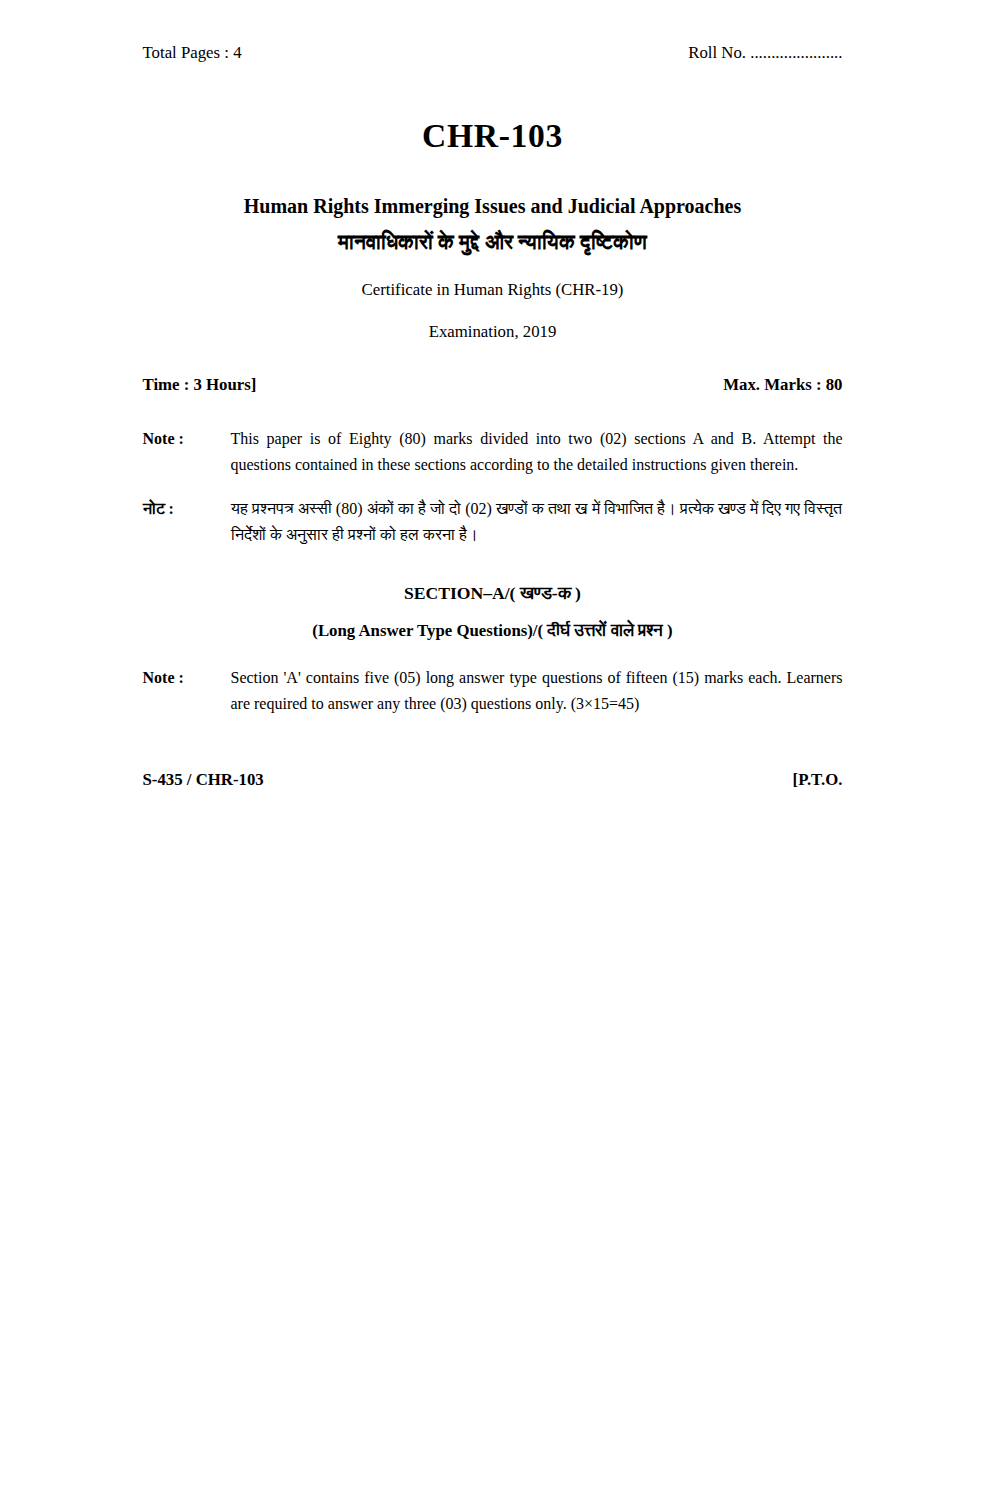Total Pages : 4 Roll No. ......................
CHR-103
Human Rights Immerging Issues and Judicial Approaches
मानवाधिकारों के मुद्दे और न्यायिक दृष्टिकोण
Certificate in Human Rights (CHR-19)
Examination, 2019
Time : 3 Hours] Max. Marks : 80
Note :
This paper is of Eighty (80) marks divided into two (02) sections A and B. Attempt the questions contained in these sections according to the detailed instructions given therein.
नोट :
यह प्रश्नपत्र अस्सी (80) अंकों का है जो दो (02) खण्डों क तथा ख में विभाजित है। प्रत्येक खण्ड में दिए गए विस्तृत निर्देशों के अनुसार ही प्रश्नों को हल करना है।
SECTION–A/( खण्ड-क )
(Long Answer Type Questions)/( दीर्घ उत्तरों वाले प्रश्न )
Note :
Section 'A' contains five (05) long answer type questions of fifteen (15) marks each. Learners are required to answer any three (03) questions only. (3×15=45)
S-435 / CHR-103 [P.T.O.